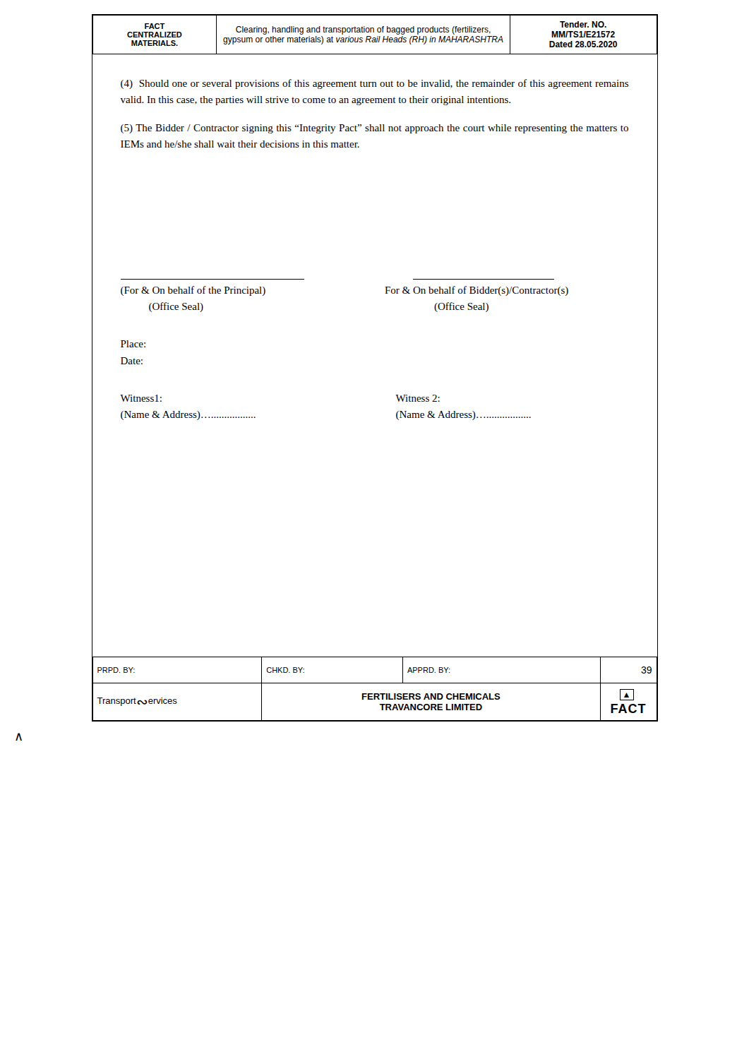| FACT CENTRALIZED MATERIALS. | Clearing, handling and transportation of bagged products (fertilizers, gypsum or other materials) at various Rail Heads (RH) in MAHARASHTRA | Tender. NO. MM/TS1/E21572 Dated 28.05.2020 |
(4) Should one or several provisions of this agreement turn out to be invalid, the remainder of this agreement remains valid. In this case, the parties will strive to come to an agreement to their original intentions.
(5) The Bidder / Contractor signing this “Integrity Pact” shall not approach the court while representing the matters to IEMs and he/she shall wait their decisions in this matter.
(For & On behalf of the Principal)
(Office Seal)
For & On behalf of Bidder(s)/Contractor(s)
(Office Seal)
Place:
Date:
Witness1:
(Name & Address)….................
Witness 2:
(Name & Address)….................
| PRPD. BY: | CHKD. BY: | APPRD. BY: | 39 |
| Transport ∾ ervices | FERTILISERS AND CHEMICALS TRAVANCORE LIMITED | ▲ FACT |
∧